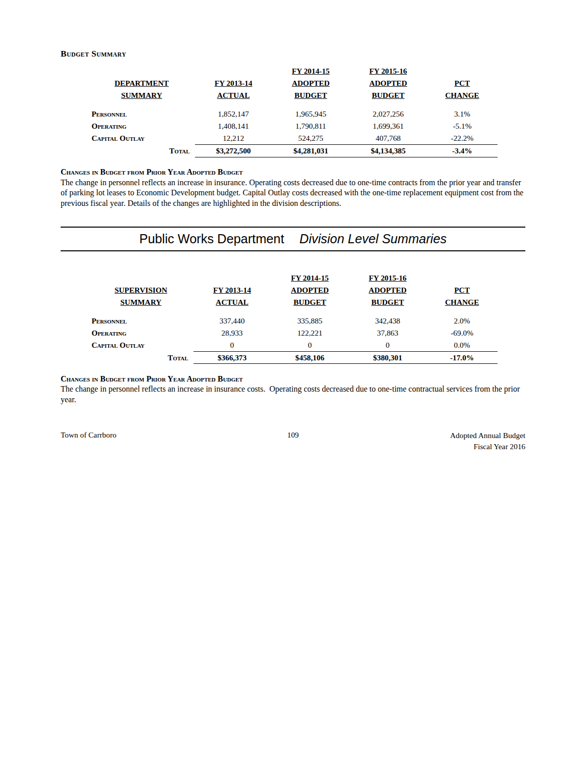Budget Summary
| | | FY 2014-15 | FY 2015-16 | |
| --- | --- | --- | --- | --- |
| DEPARTMENT | FY 2013-14 | ADOPTED | ADOPTED | PCT |
| SUMMARY | ACTUAL | BUDGET | BUDGET | CHANGE |
| Personnel | 1,852,147 | 1,965,945 | 2,027,256 | 3.1% |
| Operating | 1,408,141 | 1,790,811 | 1,699,361 | -5.1% |
| Capital Outlay | 12,212 | 524,275 | 407,768 | -22.2% |
| Total | $3,272,500 | $4,281,031 | $4,134,385 | -3.4% |
Changes in Budget from Prior Year Adopted Budget
The change in personnel reflects an increase in insurance. Operating costs decreased due to one-time contracts from the prior year and transfer of parking lot leases to Economic Development budget. Capital Outlay costs decreased with the one-time replacement equipment cost from the previous fiscal year. Details of the changes are highlighted in the division descriptions.
Public Works Department Division Level Summaries
| | | FY 2014-15 | FY 2015-16 | |
| --- | --- | --- | --- | --- |
| SUPERVISION | FY 2013-14 | ADOPTED | ADOPTED | PCT |
| SUMMARY | ACTUAL | BUDGET | BUDGET | CHANGE |
| Personnel | 337,440 | 335,885 | 342,438 | 2.0% |
| Operating | 28,933 | 122,221 | 37,863 | -69.0% |
| Capital Outlay | 0 | 0 | 0 | 0.0% |
| Total | $366,373 | $458,106 | $380,301 | -17.0% |
Changes in Budget from Prior Year Adopted Budget
The change in personnel reflects an increase in insurance costs. Operating costs decreased due to one-time contractual services from the prior year.
Town of Carrboro 109 Adopted Annual Budget
Fiscal Year 2016